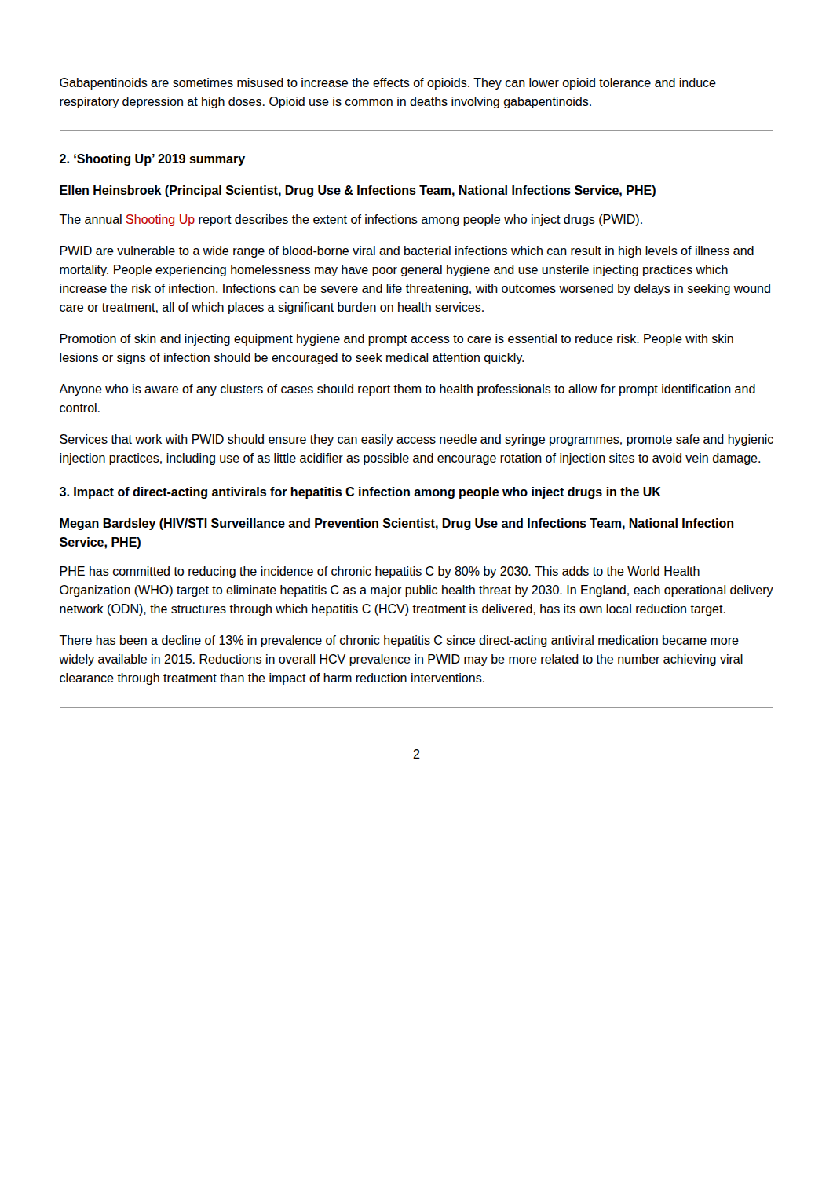Gabapentinoids are sometimes misused to increase the effects of opioids. They can lower opioid tolerance and induce respiratory depression at high doses. Opioid use is common in deaths involving gabapentinoids.
2. ‘Shooting Up’ 2019 summary
Ellen Heinsbroek (Principal Scientist, Drug Use & Infections Team, National Infections Service, PHE)
The annual Shooting Up report describes the extent of infections among people who inject drugs (PWID).
PWID are vulnerable to a wide range of blood-borne viral and bacterial infections which can result in high levels of illness and mortality. People experiencing homelessness may have poor general hygiene and use unsterile injecting practices which increase the risk of infection. Infections can be severe and life threatening, with outcomes worsened by delays in seeking wound care or treatment, all of which places a significant burden on health services.
Promotion of skin and injecting equipment hygiene and prompt access to care is essential to reduce risk. People with skin lesions or signs of infection should be encouraged to seek medical attention quickly.
Anyone who is aware of any clusters of cases should report them to health professionals to allow for prompt identification and control.
Services that work with PWID should ensure they can easily access needle and syringe programmes, promote safe and hygienic injection practices, including use of as little acidifier as possible and encourage rotation of injection sites to avoid vein damage.
3. Impact of direct-acting antivirals for hepatitis C infection among people who inject drugs in the UK
Megan Bardsley (HIV/STI Surveillance and Prevention Scientist, Drug Use and Infections Team, National Infection Service, PHE)
PHE has committed to reducing the incidence of chronic hepatitis C by 80% by 2030. This adds to the World Health Organization (WHO) target to eliminate hepatitis C as a major public health threat by 2030. In England, each operational delivery network (ODN), the structures through which hepatitis C (HCV) treatment is delivered, has its own local reduction target.
There has been a decline of 13% in prevalence of chronic hepatitis C since direct-acting antiviral medication became more widely available in 2015. Reductions in overall HCV prevalence in PWID may be more related to the number achieving viral clearance through treatment than the impact of harm reduction interventions.
2